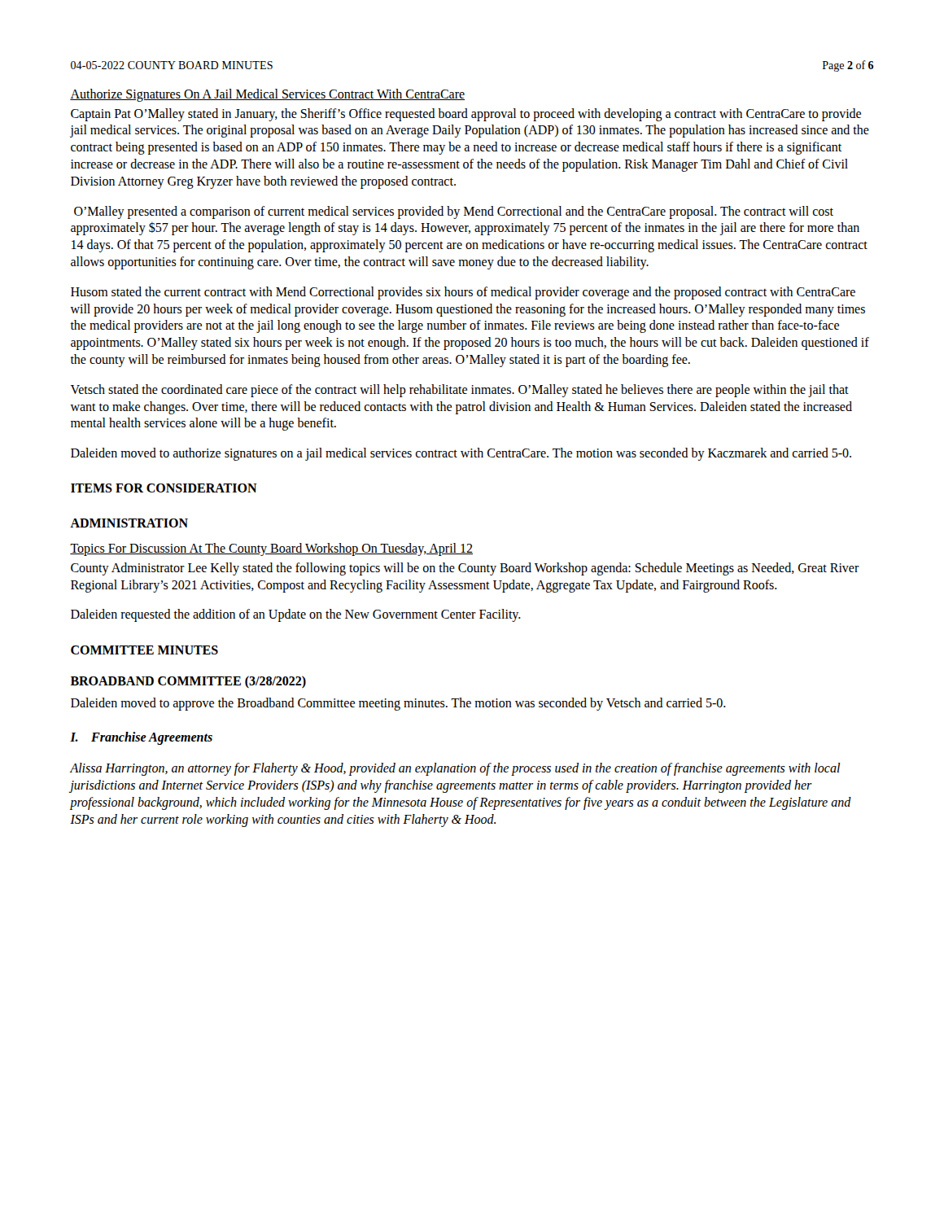04-05-2022 COUNTY BOARD MINUTES Page 2 of 6
Authorize Signatures On A Jail Medical Services Contract With CentraCare
Captain Pat O’Malley stated in January, the Sheriff’s Office requested board approval to proceed with developing a contract with CentraCare to provide jail medical services. The original proposal was based on an Average Daily Population (ADP) of 130 inmates. The population has increased since and the contract being presented is based on an ADP of 150 inmates. There may be a need to increase or decrease medical staff hours if there is a significant increase or decrease in the ADP. There will also be a routine re-assessment of the needs of the population. Risk Manager Tim Dahl and Chief of Civil Division Attorney Greg Kryzer have both reviewed the proposed contract.
O’Malley presented a comparison of current medical services provided by Mend Correctional and the CentraCare proposal. The contract will cost approximately $57 per hour. The average length of stay is 14 days. However, approximately 75 percent of the inmates in the jail are there for more than 14 days. Of that 75 percent of the population, approximately 50 percent are on medications or have re-occurring medical issues. The CentraCare contract allows opportunities for continuing care. Over time, the contract will save money due to the decreased liability.
Husom stated the current contract with Mend Correctional provides six hours of medical provider coverage and the proposed contract with CentraCare will provide 20 hours per week of medical provider coverage. Husom questioned the reasoning for the increased hours. O’Malley responded many times the medical providers are not at the jail long enough to see the large number of inmates. File reviews are being done instead rather than face-to-face appointments. O’Malley stated six hours per week is not enough. If the proposed 20 hours is too much, the hours will be cut back. Daleiden questioned if the county will be reimbursed for inmates being housed from other areas. O’Malley stated it is part of the boarding fee.
Vetsch stated the coordinated care piece of the contract will help rehabilitate inmates. O’Malley stated he believes there are people within the jail that want to make changes. Over time, there will be reduced contacts with the patrol division and Health & Human Services. Daleiden stated the increased mental health services alone will be a huge benefit.
Daleiden moved to authorize signatures on a jail medical services contract with CentraCare. The motion was seconded by Kaczmarek and carried 5-0.
Items For Consideration
Administration
Topics For Discussion At The County Board Workshop On Tuesday, April 12
County Administrator Lee Kelly stated the following topics will be on the County Board Workshop agenda: Schedule Meetings as Needed, Great River Regional Library’s 2021 Activities, Compost and Recycling Facility Assessment Update, Aggregate Tax Update, and Fairground Roofs.
Daleiden requested the addition of an Update on the New Government Center Facility.
Committee Minutes
BROADBAND COMMITTEE (3/28/2022)
Daleiden moved to approve the Broadband Committee meeting minutes. The motion was seconded by Vetsch and carried 5-0.
I. Franchise Agreements
Alissa Harrington, an attorney for Flaherty & Hood, provided an explanation of the process used in the creation of franchise agreements with local jurisdictions and Internet Service Providers (ISPs) and why franchise agreements matter in terms of cable providers. Harrington provided her professional background, which included working for the Minnesota House of Representatives for five years as a conduit between the Legislature and ISPs and her current role working with counties and cities with Flaherty & Hood.